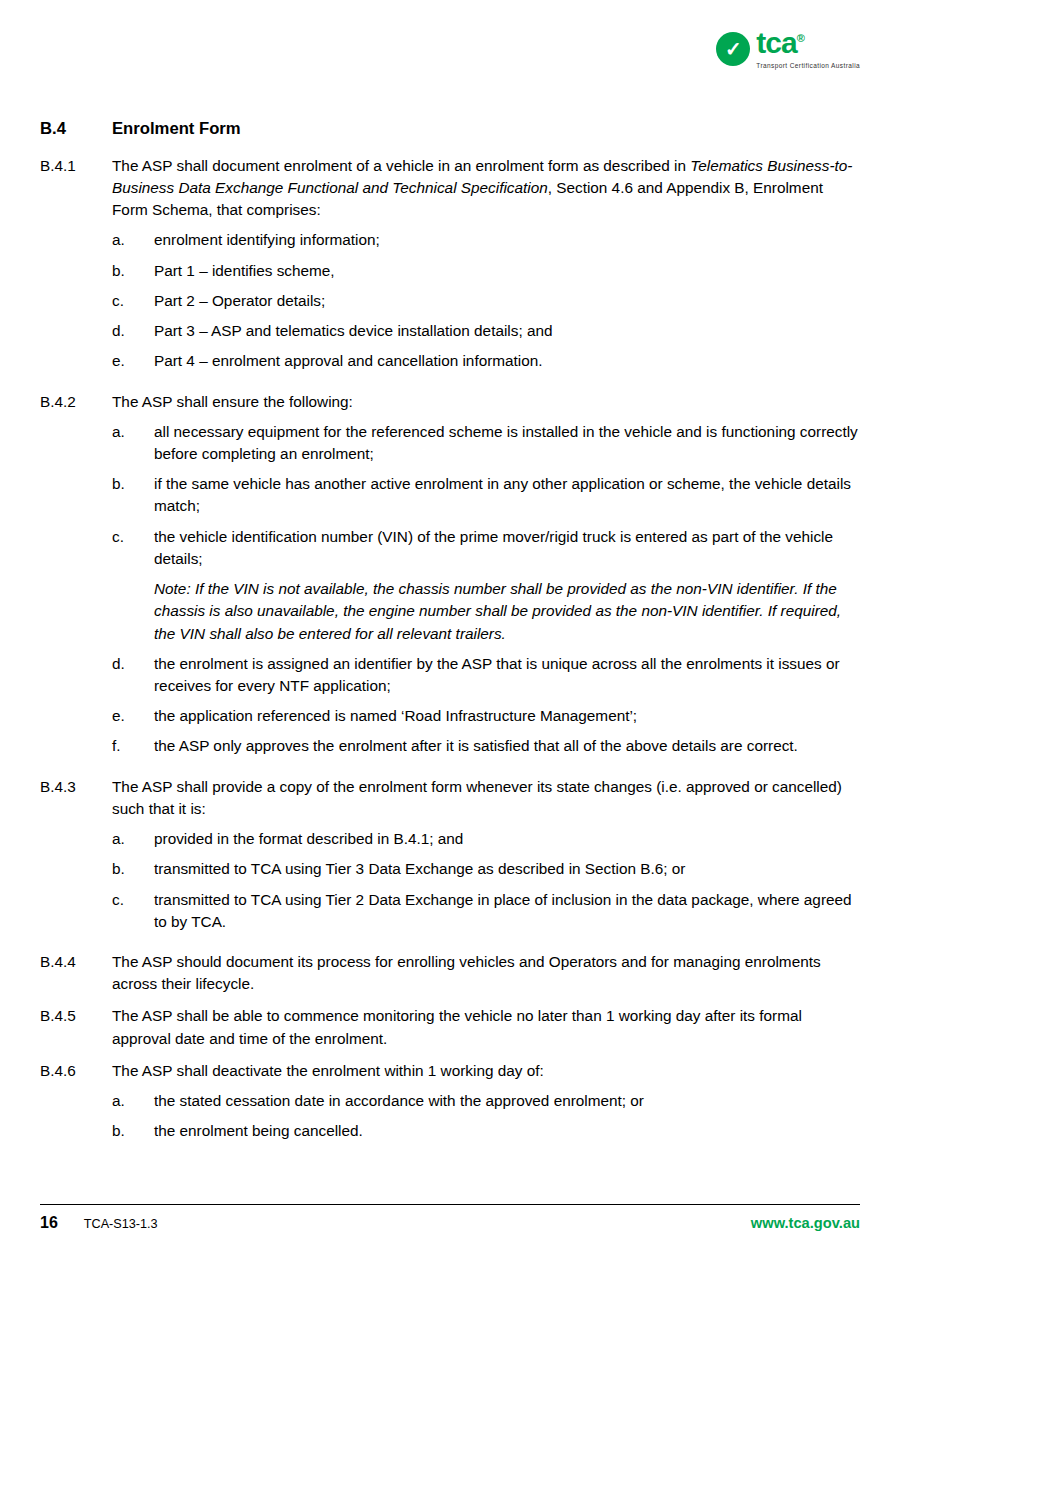✓ tca® Transport Certification Australia
B.4 Enrolment Form
B.4.1
The ASP shall document enrolment of a vehicle in an enrolment form as described in Telematics Business-to-Business Data Exchange Functional and Technical Specification, Section 4.6 and Appendix B, Enrolment Form Schema, that comprises:
a. enrolment identifying information;
b. Part 1 – identifies scheme,
c. Part 2 – Operator details;
d. Part 3 – ASP and telematics device installation details; and
e. Part 4 – enrolment approval and cancellation information.
B.4.2
The ASP shall ensure the following:
a. all necessary equipment for the referenced scheme is installed in the vehicle and is functioning correctly before completing an enrolment;
b. if the same vehicle has another active enrolment in any other application or scheme, the vehicle details match;
c. the vehicle identification number (VIN) of the prime mover/rigid truck is entered as part of the vehicle details;
Note: If the VIN is not available, the chassis number shall be provided as the non-VIN identifier. If the chassis is also unavailable, the engine number shall be provided as the non-VIN identifier. If required, the VIN shall also be entered for all relevant trailers.
d. the enrolment is assigned an identifier by the ASP that is unique across all the enrolments it issues or receives for every NTF application;
e. the application referenced is named ‘Road Infrastructure Management’;
f. the ASP only approves the enrolment after it is satisfied that all of the above details are correct.
B.4.3
The ASP shall provide a copy of the enrolment form whenever its state changes (i.e. approved or cancelled) such that it is:
a. provided in the format described in B.4.1; and
b. transmitted to TCA using Tier 3 Data Exchange as described in Section B.6; or
c. transmitted to TCA using Tier 2 Data Exchange in place of inclusion in the data package, where agreed to by TCA.
B.4.4
The ASP should document its process for enrolling vehicles and Operators and for managing enrolments across their lifecycle.
B.4.5
The ASP shall be able to commence monitoring the vehicle no later than 1 working day after its formal approval date and time of the enrolment.
B.4.6
The ASP shall deactivate the enrolment within 1 working day of:
a. the stated cessation date in accordance with the approved enrolment; or
b. the enrolment being cancelled.
16 TCA-S13-1.3 www.tca.gov.au